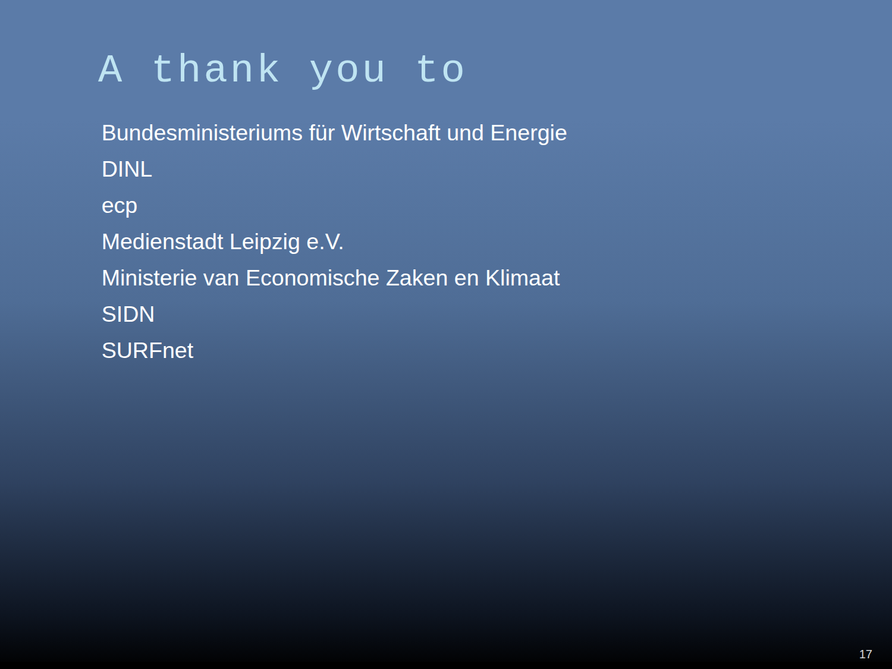A thank you to
Bundesministeriums für Wirtschaft und Energie
DINL
ecp
Medienstadt Leipzig e.V.
Ministerie van Economische Zaken en Klimaat
SIDN
SURFnet
17